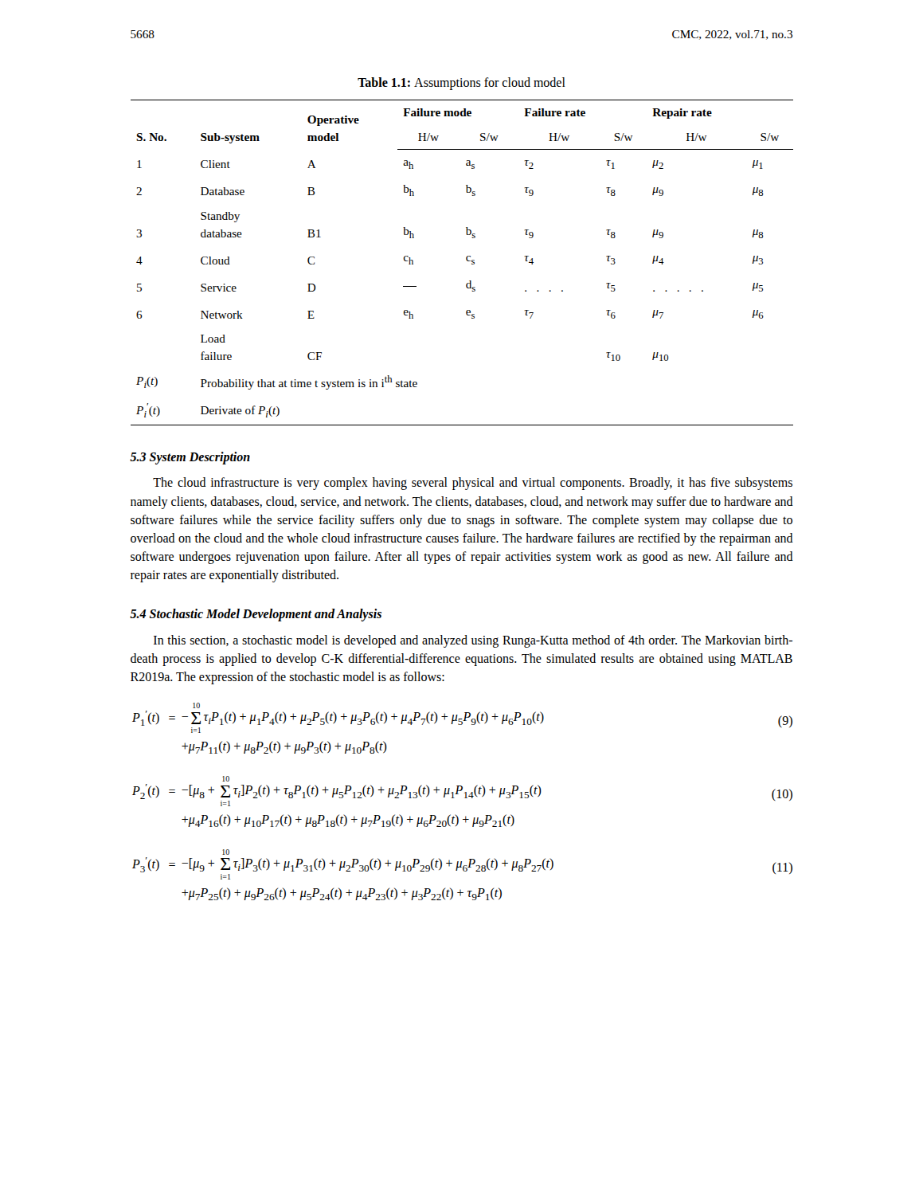5668 CMC, 2022, vol.71, no.3
Table 1.1: Assumptions for cloud model
| S. No. | Sub-system | Operative model | Failure mode | Failure rate | Repair rate |
| --- | --- | --- | --- | --- | --- |
| H/w | S/w | H/w | S/w | H/w | S/w |
| 1 | Client | A | a h | a s | τ 2 | τ 1 | μ 2 | μ 1 |
| 2 | Database | B | b h | b s | τ 9 | τ 8 | μ 9 | μ 8 |
| 3 | Standby database | B1 | b h | b s | τ 9 | τ 8 | μ 9 | μ 8 |
| 4 | Cloud | C | c h | c s | τ 4 | τ 3 | μ 4 | μ 3 |
| 5 | Service | D | | d s | . . . . | τ 5 | . . . . . | μ 5 |
| 6 | Network | E | e h | e s | τ 7 | τ 6 | μ 7 | μ 6 |
| | Load failure | CF | | | | τ 10 | μ 10 | |
| P i ( t ) | Probability that at time t system is in i th state |
| P i ′ ( t ) | Derivate of P i ( t ) |
5.3 System Description
The cloud infrastructure is very complex having several physical and virtual components. Broadly, it has five subsystems namely clients, databases, cloud, service, and network. The clients, databases, cloud, and network may suffer due to hardware and software failures while the service facility suffers only due to snags in software. The complete system may collapse due to overload on the cloud and the whole cloud infrastructure causes failure. The hardware failures are rectified by the repairman and software undergoes rejuvenation upon failure. After all types of repair activities system work as good as new. All failure and repair rates are exponentially distributed.
5.4 Stochastic Model Development and Analysis
In this section, a stochastic model is developed and analyzed using Runga-Kutta method of 4th order. The Markovian birth-death process is applied to develop C-K differential-difference equations. The simulated results are obtained using MATLAB R2019a. The expression of the stochastic model is as follows:
| P 1 ′ ( t ) | = | − 10 Σ i=1 τ i P 1 ( t ) + μ 1 P 4 ( t ) + μ 2 P 5 ( t ) + μ 3 P 6 ( t ) + μ 4 P 7 ( t ) + μ 5 P 9 ( t ) + μ 6 P 10 ( t ) |
| | | + μ 7 P 11 ( t ) + μ 8 P 2 ( t ) + μ 9 P 3 ( t ) + μ 10 P 8 ( t ) |
(9)
| P 2 ′ ( t ) | = | −[ μ 8 + 10 Σ i=1 τ i ] P 2 ( t ) + τ 8 P 1 ( t ) + μ 5 P 12 ( t ) + μ 2 P 13 ( t ) + μ 1 P 14 ( t ) + μ 3 P 15 ( t ) |
| | | + μ 4 P 16 ( t ) + μ 10 P 17 ( t ) + μ 8 P 18 ( t ) + μ 7 P 19 ( t ) + μ 6 P 20 ( t ) + μ 9 P 21 ( t ) |
(10)
| P 3 ′ ( t ) | = | −[ μ 9 + 10 Σ i=1 τ i ] P 3 ( t ) + μ 1 P 31 ( t ) + μ 2 P 30 ( t ) + μ 10 P 29 ( t ) + μ 6 P 28 ( t ) + μ 8 P 27 ( t ) |
| | | + μ 7 P 25 ( t ) + μ 9 P 26 ( t ) + μ 5 P 24 ( t ) + μ 4 P 23 ( t ) + μ 3 P 22 ( t ) + τ 9 P 1 ( t ) |
(11)